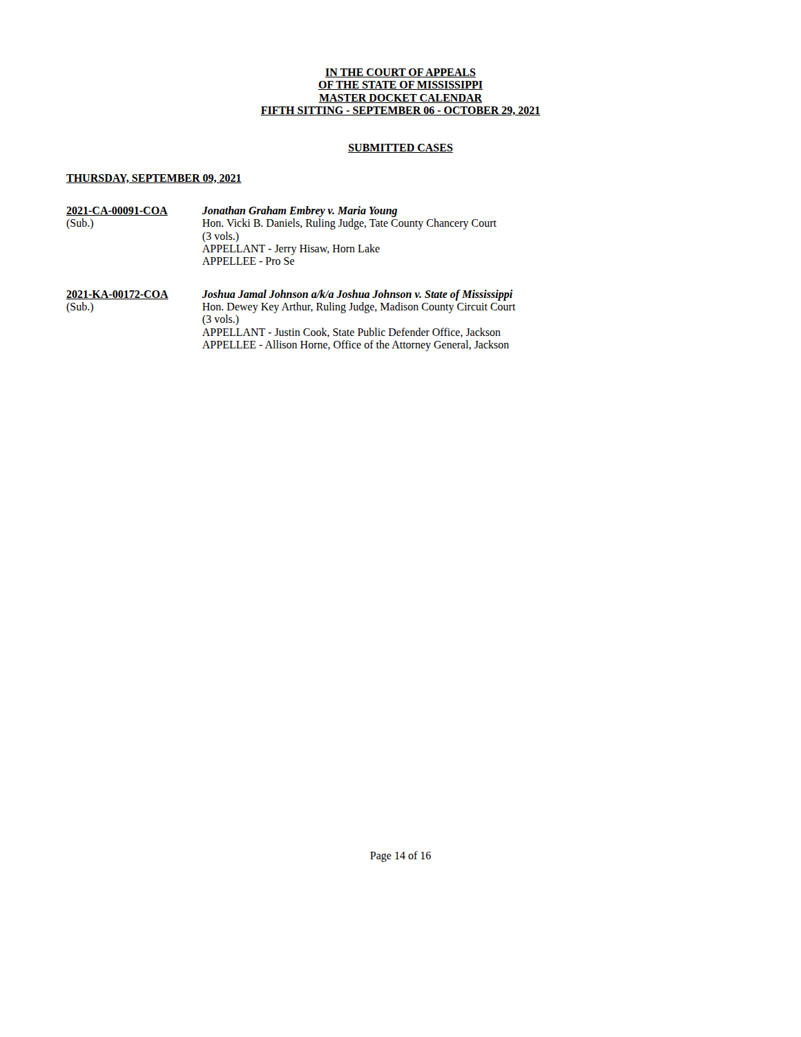IN THE COURT OF APPEALS
OF THE STATE OF MISSISSIPPI
MASTER DOCKET CALENDAR
FIFTH SITTING - SEPTEMBER 06 - OCTOBER 29, 2021
SUBMITTED CASES
THURSDAY, SEPTEMBER 09, 2021
| 2021-CA-00091-COA (Sub.) | Jonathan Graham Embrey v. Maria Young Hon. Vicki B. Daniels, Ruling Judge, Tate County Chancery Court (3 vols.) APPELLANT - Jerry Hisaw, Horn Lake APPELLEE - Pro Se |
| 2021-KA-00172-COA (Sub.) | Joshua Jamal Johnson a/k/a Joshua Johnson v. State of Mississippi Hon. Dewey Key Arthur, Ruling Judge, Madison County Circuit Court (3 vols.) APPELLANT - Justin Cook, State Public Defender Office, Jackson APPELLEE - Allison Horne, Office of the Attorney General, Jackson |
Page 14 of 16